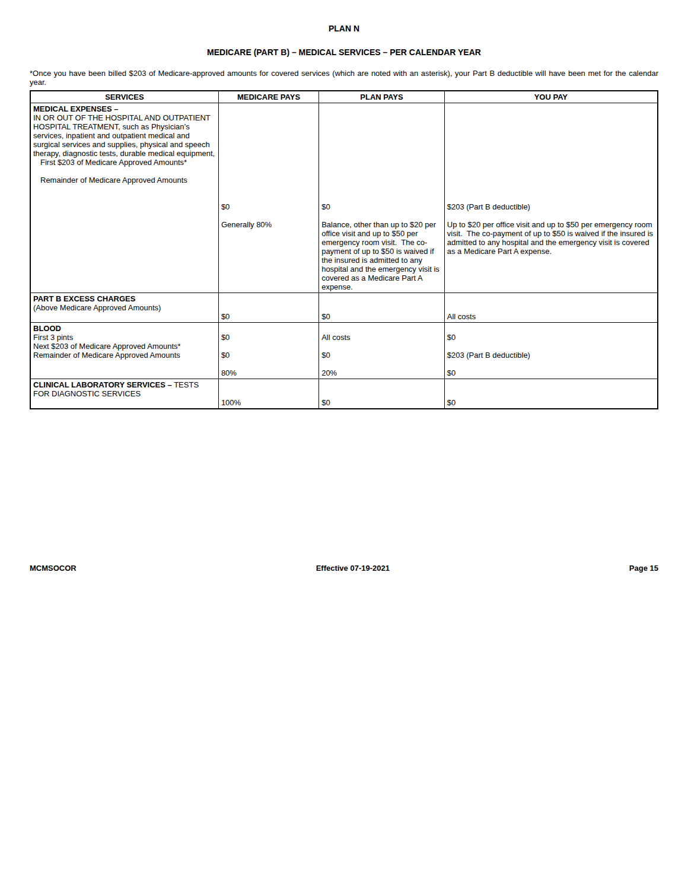PLAN N
MEDICARE (PART B) – MEDICAL SERVICES – PER CALENDAR YEAR
*Once you have been billed $203 of Medicare-approved amounts for covered services (which are noted with an asterisk), your Part B deductible will have been met for the calendar year.
| SERVICES | MEDICARE PAYS | PLAN PAYS | YOU PAY |
| --- | --- | --- | --- |
| MEDICAL EXPENSES – IN OR OUT OF THE HOSPITAL AND OUTPATIENT HOSPITAL TREATMENT, such as Physician’s services, inpatient and outpatient medical and surgical services and supplies, physical and speech therapy, diagnostic tests, durable medical equipment, First $203 of Medicare Approved Amounts* Remainder of Medicare Approved Amounts | $0 Generally 80% | $0 Balance, other than up to $20 per office visit and up to $50 per emergency room visit. The co-payment of up to $50 is waived if the insured is admitted to any hospital and the emergency visit is covered as a Medicare Part A expense. | $203 (Part B deductible) Up to $20 per office visit and up to $50 per emergency room visit. The co-payment of up to $50 is waived if the insured is admitted to any hospital and the emergency visit is covered as a Medicare Part A expense. |
| PART B EXCESS CHARGES (Above Medicare Approved Amounts) | $0 | $0 | All costs |
| BLOOD First 3 pints Next $203 of Medicare Approved Amounts* Remainder of Medicare Approved Amounts | $0 $0 80% | All costs $0 20% | $0 $203 (Part B deductible) $0 |
| CLINICAL LABORATORY SERVICES – TESTS FOR DIAGNOSTIC SERVICES | 100% | $0 | $0 |
MCMSOCOR
Effective 07-19-2021
Page 15